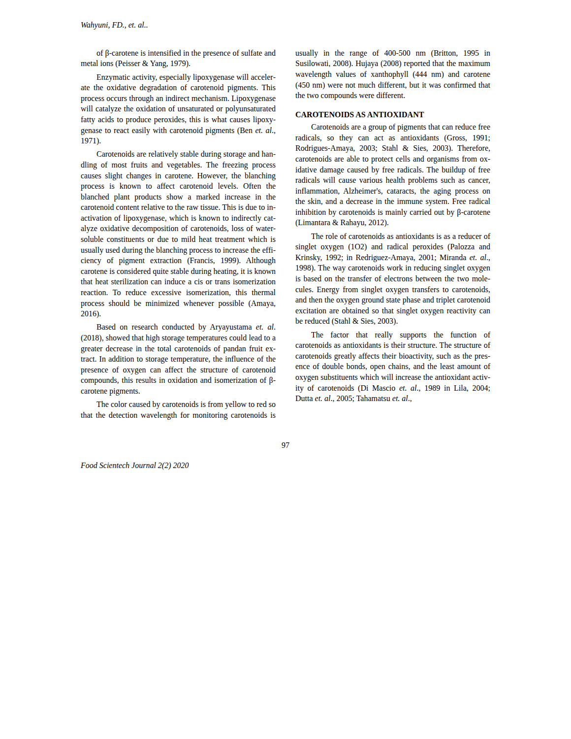Wahyuni, FD., et. al..
of β-carotene is intensified in the presence of sulfate and metal ions (Peisser & Yang, 1979).
Enzymatic activity, especially lipoxygenase will accelerate the oxidative degradation of carotenoid pigments. This process occurs through an indirect mechanism. Lipoxygenase will catalyze the oxidation of unsaturated or polyunsaturated fatty acids to produce peroxides, this is what causes lipoxygenase to react easily with carotenoid pigments (Ben et. al., 1971).
Carotenoids are relatively stable during storage and handling of most fruits and vegetables. The freezing process causes slight changes in carotene. However, the blanching process is known to affect carotenoid levels. Often the blanched plant products show a marked increase in the carotenoid content relative to the raw tissue. This is due to inactivation of lipoxygenase, which is known to indirectly catalyze oxidative decomposition of carotenoids, loss of water-soluble constituents or due to mild heat treatment which is usually used during the blanching process to increase the efficiency of pigment extraction (Francis, 1999). Although carotene is considered quite stable during heating, it is known that heat sterilization can induce a cis or trans isomerization reaction. To reduce excessive isomerization, this thermal process should be minimized whenever possible (Amaya, 2016).
Based on research conducted by Aryayustama et. al. (2018), showed that high storage temperatures could lead to a greater decrease in the total carotenoids of pandan fruit extract. In addition to storage temperature, the influence of the presence of oxygen can affect the structure of carotenoid compounds, this results in oxidation and isomerization of β-carotene pigments.
The color caused by carotenoids is from yellow to red so that the detection wavelength for monitoring carotenoids is usually in the range of 400-500 nm (Britton, 1995 in Susilowati, 2008). Hujaya (2008) reported that the maximum wavelength values of xanthophyll (444 nm) and carotene (450 nm) were not much different, but it was confirmed that the two compounds were different.
Carotenoids as Antioxidant
Carotenoids are a group of pigments that can reduce free radicals, so they can act as antioxidants (Gross, 1991; Rodrigues-Amaya, 2003; Stahl & Sies, 2003). Therefore, carotenoids are able to protect cells and organisms from oxidative damage caused by free radicals. The buildup of free radicals will cause various health problems such as cancer, inflammation, Alzheimer's, cataracts, the aging process on the skin, and a decrease in the immune system. Free radical inhibition by carotenoids is mainly carried out by β-carotene (Limantara & Rahayu, 2012).
The role of carotenoids as antioxidants is as a reducer of singlet oxygen (1O2) and radical peroxides (Palozza and Krinsky, 1992; in Redriguez-Amaya, 2001; Miranda et. al., 1998). The way carotenoids work in reducing singlet oxygen is based on the transfer of electrons between the two molecules. Energy from singlet oxygen transfers to carotenoids, and then the oxygen ground state phase and triplet carotenoid excitation are obtained so that singlet oxygen reactivity can be reduced (Stahl & Sies, 2003).
The factor that really supports the function of carotenoids as antioxidants is their structure. The structure of carotenoids greatly affects their bioactivity, such as the presence of double bonds, open chains, and the least amount of oxygen substituents which will increase the antioxidant activity of carotenoids (Di Mascio et. al., 1989 in Lila, 2004; Dutta et. al., 2005; Tahamatsu et. al.,
97
Food Scientech Journal 2(2) 2020